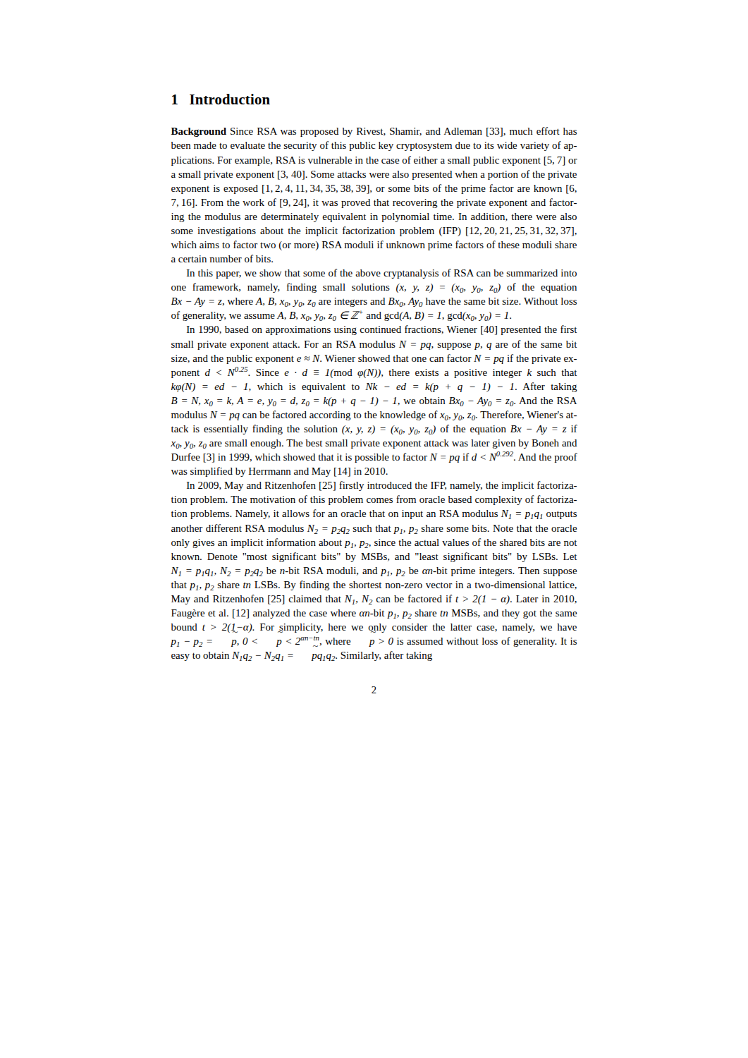1 Introduction
Background Since RSA was proposed by Rivest, Shamir, and Adleman [33], much effort has been made to evaluate the security of this public key cryptosystem due to its wide variety of applications. For example, RSA is vulnerable in the case of either a small public exponent [5, 7] or a small private exponent [3, 40]. Some attacks were also presented when a portion of the private exponent is exposed [1, 2, 4, 11, 34, 35, 38, 39], or some bits of the prime factor are known [6, 7, 16]. From the work of [9, 24], it was proved that recovering the private exponent and factoring the modulus are determinately equivalent in polynomial time. In addition, there were also some investigations about the implicit factorization problem (IFP) [12, 20, 21, 25, 31, 32, 37], which aims to factor two (or more) RSA moduli if unknown prime factors of these moduli share a certain number of bits.
In this paper, we show that some of the above cryptanalysis of RSA can be summarized into one framework, namely, finding small solutions (x, y, z) = (x0, y0, z0) of the equation Bx − Ay = z, where A, B, x0, y0, z0 are integers and Bx0, Ay0 have the same bit size. Without loss of generality, we assume A, B, x0, y0, z0 ∈ ℤ+ and gcd(A, B) = 1, gcd(x0, y0) = 1.
In 1990, based on approximations using continued fractions, Wiener [40] presented the first small private exponent attack. For an RSA modulus N = pq, suppose p, q are of the same bit size, and the public exponent e ≈ N. Wiener showed that one can factor N = pq if the private exponent d < N0.25. Since e · d ≡ 1(mod φ(N)), there exists a positive integer k such that kφ(N) = ed − 1, which is equivalent to Nk − ed = k(p + q − 1) − 1. After taking B = N, x0 = k, A = e, y0 = d, z0 = k(p + q − 1) − 1, we obtain Bx0 − Ay0 = z0. And the RSA modulus N = pq can be factored according to the knowledge of x0, y0, z0. Therefore, Wiener's attack is essentially finding the solution (x, y, z) = (x0, y0, z0) of the equation Bx − Ay = z if x0, y0, z0 are small enough. The best small private exponent attack was later given by Boneh and Durfee [3] in 1999, which showed that it is possible to factor N = pq if d < N0.292. And the proof was simplified by Herrmann and May [14] in 2010.
In 2009, May and Ritzenhofen [25] firstly introduced the IFP, namely, the implicit factorization problem. The motivation of this problem comes from oracle based complexity of factorization problems. Namely, it allows for an oracle that on input an RSA modulus N1 = p1q1 outputs another different RSA modulus N2 = p2q2 such that p1, p2 share some bits. Note that the oracle only gives an implicit information about p1, p2, since the actual values of the shared bits are not known. Denote "most significant bits" by MSBs, and "least significant bits" by LSBs. Let N1 = p1q1, N2 = p2q2 be n-bit RSA moduli, and p1, p2 be αn-bit prime integers. Then suppose that p1, p2 share tn LSBs. By finding the shortest non-zero vector in a two-dimensional lattice, May and Ritzenhofen [25] claimed that N1, N2 can be factored if t > 2(1 − α). Later in 2010, Faugère et al. [12] analyzed the case where αn-bit p1, p2 share tn MSBs, and they got the same bound t > 2(1−α). For simplicity, here we only consider the latter case, namely, we have p1 − p2 = p, 0 < p < 2αn−tn, where p > 0 is assumed without loss of generality. It is easy to obtain N1q2 − N2q1 = pq1q2. Similarly, after taking
2